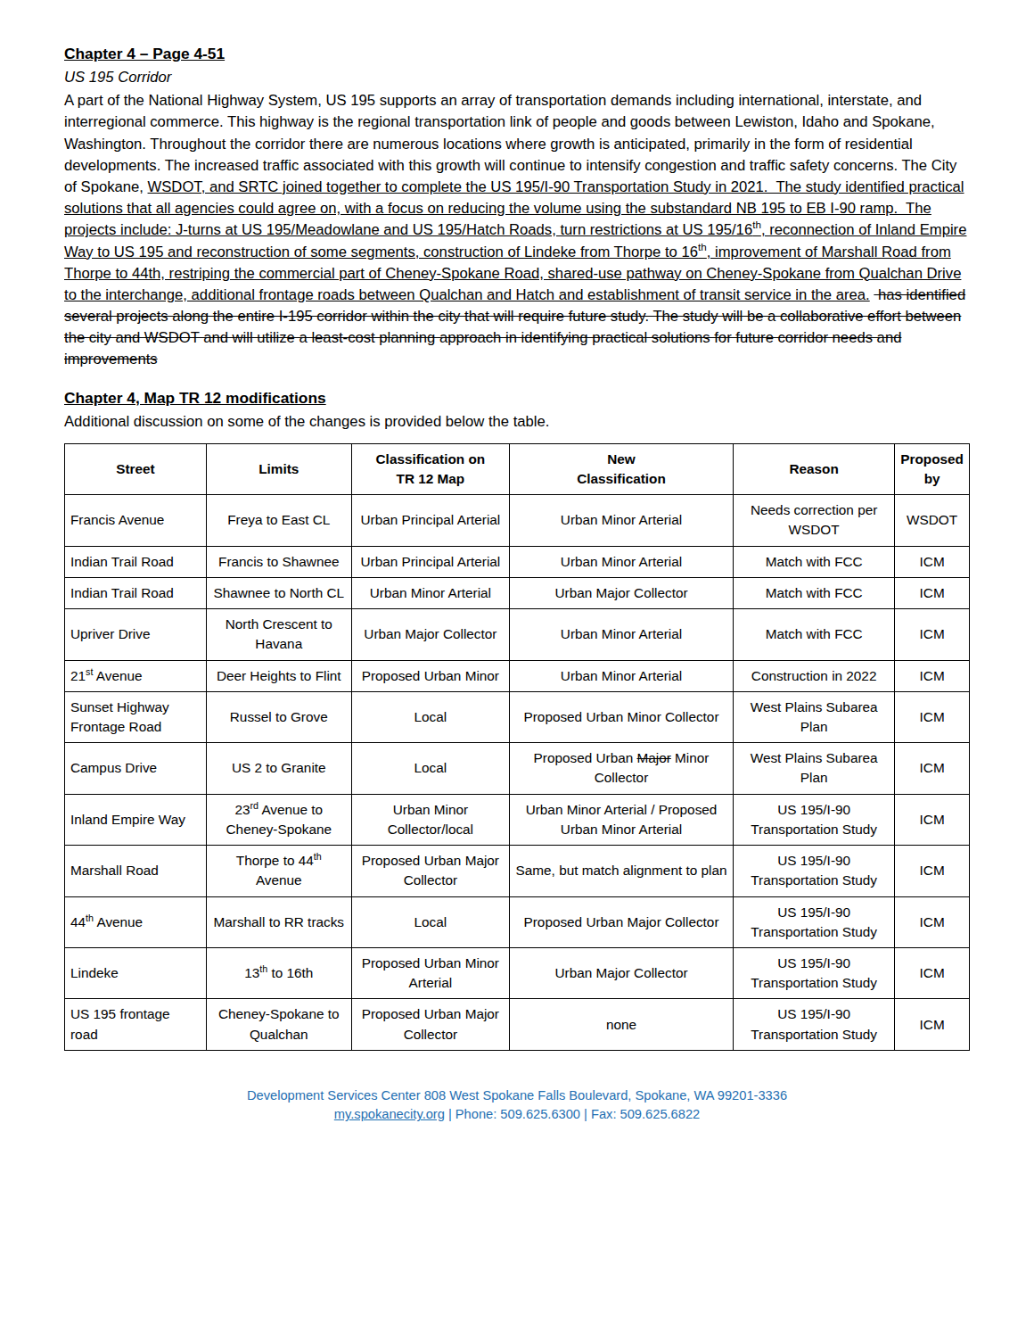Chapter 4 – Page 4-51
US 195 Corridor
A part of the National Highway System, US 195 supports an array of transportation demands including international, interstate, and interregional commerce. This highway is the regional transportation link of people and goods between Lewiston, Idaho and Spokane, Washington. Throughout the corridor there are numerous locations where growth is anticipated, primarily in the form of residential developments. The increased traffic associated with this growth will continue to intensify congestion and traffic safety concerns. The City of Spokane, WSDOT, and SRTC joined together to complete the US 195/I-90 Transportation Study in 2021. The study identified practical solutions that all agencies could agree on, with a focus on reducing the volume using the substandard NB 195 to EB I-90 ramp. The projects include: J-turns at US 195/Meadowlane and US 195/Hatch Roads, turn restrictions at US 195/16th, reconnection of Inland Empire Way to US 195 and reconstruction of some segments, construction of Lindeke from Thorpe to 16th, improvement of Marshall Road from Thorpe to 44th, restriping the commercial part of Cheney-Spokane Road, shared-use pathway on Cheney-Spokane from Qualchan Drive to the interchange, additional frontage roads between Qualchan and Hatch and establishment of transit service in the area. has identified several projects along the entire I-195 corridor within the city that will require future study. The study will be a collaborative effort between the city and WSDOT and will utilize a least-cost planning approach in identifying practical solutions for future corridor needs and improvements
Chapter 4, Map TR 12 modifications
Additional discussion on some of the changes is provided below the table.
| Street | Limits | Classification on TR 12 Map | New Classification | Reason | Proposed by |
| --- | --- | --- | --- | --- | --- |
| Francis Avenue | Freya to East CL | Urban Principal Arterial | Urban Minor Arterial | Needs correction per WSDOT | WSDOT |
| Indian Trail Road | Francis to Shawnee | Urban Principal Arterial | Urban Minor Arterial | Match with FCC | ICM |
| Indian Trail Road | Shawnee to North CL | Urban Minor Arterial | Urban Major Collector | Match with FCC | ICM |
| Upriver Drive | North Crescent to Havana | Urban Major Collector | Urban Minor Arterial | Match with FCC | ICM |
| 21 st Avenue | Deer Heights to Flint | Proposed Urban Minor | Urban Minor Arterial | Construction in 2022 | ICM |
| Sunset Highway Frontage Road | Russel to Grove | Local | Proposed Urban Minor Collector | West Plains Subarea Plan | ICM |
| Campus Drive | US 2 to Granite | Local | Proposed Urban Major Minor Collector | West Plains Subarea Plan | ICM |
| Inland Empire Way | 23 rd Avenue to Cheney-Spokane | Urban Minor Collector/local | Urban Minor Arterial / Proposed Urban Minor Arterial | US 195/I-90 Transportation Study | ICM |
| Marshall Road | Thorpe to 44 th Avenue | Proposed Urban Major Collector | Same, but match alignment to plan | US 195/I-90 Transportation Study | ICM |
| 44 th Avenue | Marshall to RR tracks | Local | Proposed Urban Major Collector | US 195/I-90 Transportation Study | ICM |
| Lindeke | 13 th to 16th | Proposed Urban Minor Arterial | Urban Major Collector | US 195/I-90 Transportation Study | ICM |
| US 195 frontage road | Cheney-Spokane to Qualchan | Proposed Urban Major Collector | none | US 195/I-90 Transportation Study | ICM |
Development Services Center 808 West Spokane Falls Boulevard, Spokane, WA 99201-3336
my.spokanecity.org | Phone: 509.625.6300 | Fax: 509.625.6822